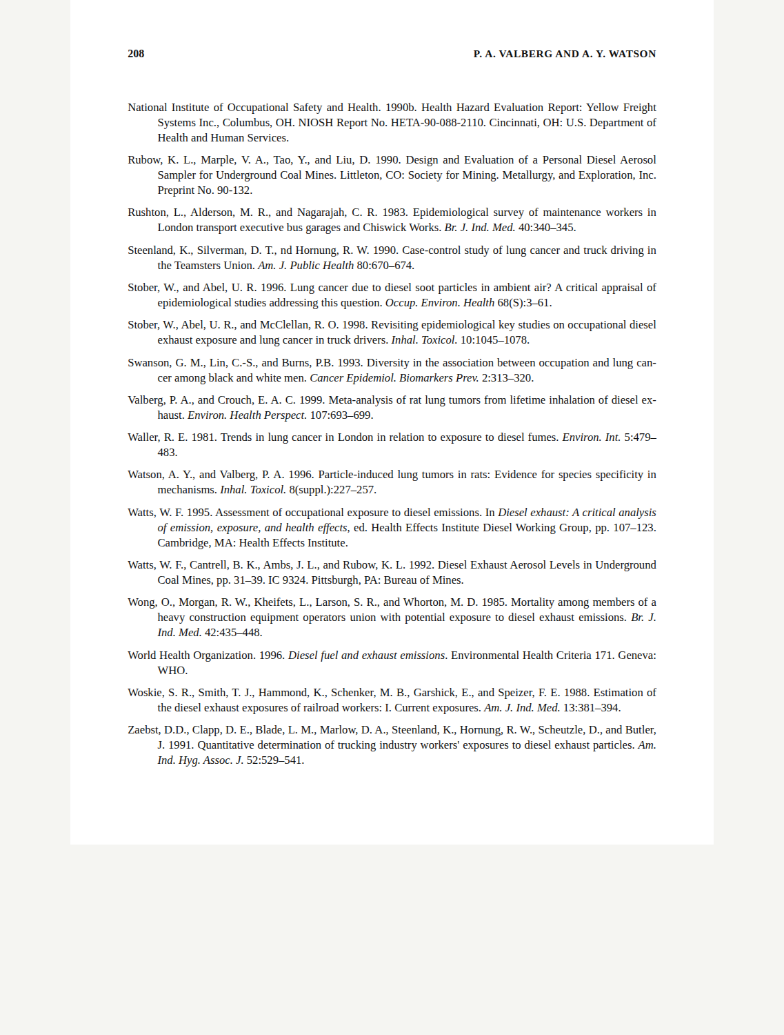208 P. A. Valberg and A. Y. Watson
National Institute of Occupational Safety and Health. 1990b. Health Hazard Evaluation Report: Yellow Freight Systems Inc., Columbus, OH. NIOSH Report No. HETA-90-088-2110. Cincinnati, OH: U.S. Department of Health and Human Services.
Rubow, K. L., Marple, V. A., Tao, Y., and Liu, D. 1990. Design and Evaluation of a Personal Diesel Aerosol Sampler for Underground Coal Mines. Littleton, CO: Society for Mining. Metallurgy, and Exploration, Inc. Preprint No. 90-132.
Rushton, L., Alderson, M. R., and Nagarajah, C. R. 1983. Epidemiological survey of maintenance workers in London transport executive bus garages and Chiswick Works. Br. J. Ind. Med. 40:340–345.
Steenland, K., Silverman, D. T., nd Hornung, R. W. 1990. Case-control study of lung cancer and truck driving in the Teamsters Union. Am. J. Public Health 80:670–674.
Stober, W., and Abel, U. R. 1996. Lung cancer due to diesel soot particles in ambient air? A critical appraisal of epidemiological studies addressing this question. Occup. Environ. Health 68(S):3–61.
Stober, W., Abel, U. R., and McClellan, R. O. 1998. Revisiting epidemiological key studies on occupational diesel exhaust exposure and lung cancer in truck drivers. Inhal. Toxicol. 10:1045–1078.
Swanson, G. M., Lin, C.-S., and Burns, P.B. 1993. Diversity in the association between occupation and lung cancer among black and white men. Cancer Epidemiol. Biomarkers Prev. 2:313–320.
Valberg, P. A., and Crouch, E. A. C. 1999. Meta-analysis of rat lung tumors from lifetime inhalation of diesel exhaust. Environ. Health Perspect. 107:693–699.
Waller, R. E. 1981. Trends in lung cancer in London in relation to exposure to diesel fumes. Environ. Int. 5:479–483.
Watson, A. Y., and Valberg, P. A. 1996. Particle-induced lung tumors in rats: Evidence for species specificity in mechanisms. Inhal. Toxicol. 8(suppl.):227–257.
Watts, W. F. 1995. Assessment of occupational exposure to diesel emissions. In Diesel exhaust: A critical analysis of emission, exposure, and health effects, ed. Health Effects Institute Diesel Working Group, pp. 107–123. Cambridge, MA: Health Effects Institute.
Watts, W. F., Cantrell, B. K., Ambs, J. L., and Rubow, K. L. 1992. Diesel Exhaust Aerosol Levels in Underground Coal Mines, pp. 31–39. IC 9324. Pittsburgh, PA: Bureau of Mines.
Wong, O., Morgan, R. W., Kheifets, L., Larson, S. R., and Whorton, M. D. 1985. Mortality among members of a heavy construction equipment operators union with potential exposure to diesel exhaust emissions. Br. J. Ind. Med. 42:435–448.
World Health Organization. 1996. Diesel fuel and exhaust emissions. Environmental Health Criteria 171. Geneva: WHO.
Woskie, S. R., Smith, T. J., Hammond, K., Schenker, M. B., Garshick, E., and Speizer, F. E. 1988. Estimation of the diesel exhaust exposures of railroad workers: I. Current exposures. Am. J. Ind. Med. 13:381–394.
Zaebst, D.D., Clapp, D. E., Blade, L. M., Marlow, D. A., Steenland, K., Hornung, R. W., Scheutzle, D., and Butler, J. 1991. Quantitative determination of trucking industry workers' exposures to diesel exhaust particles. Am. Ind. Hyg. Assoc. J. 52:529–541.